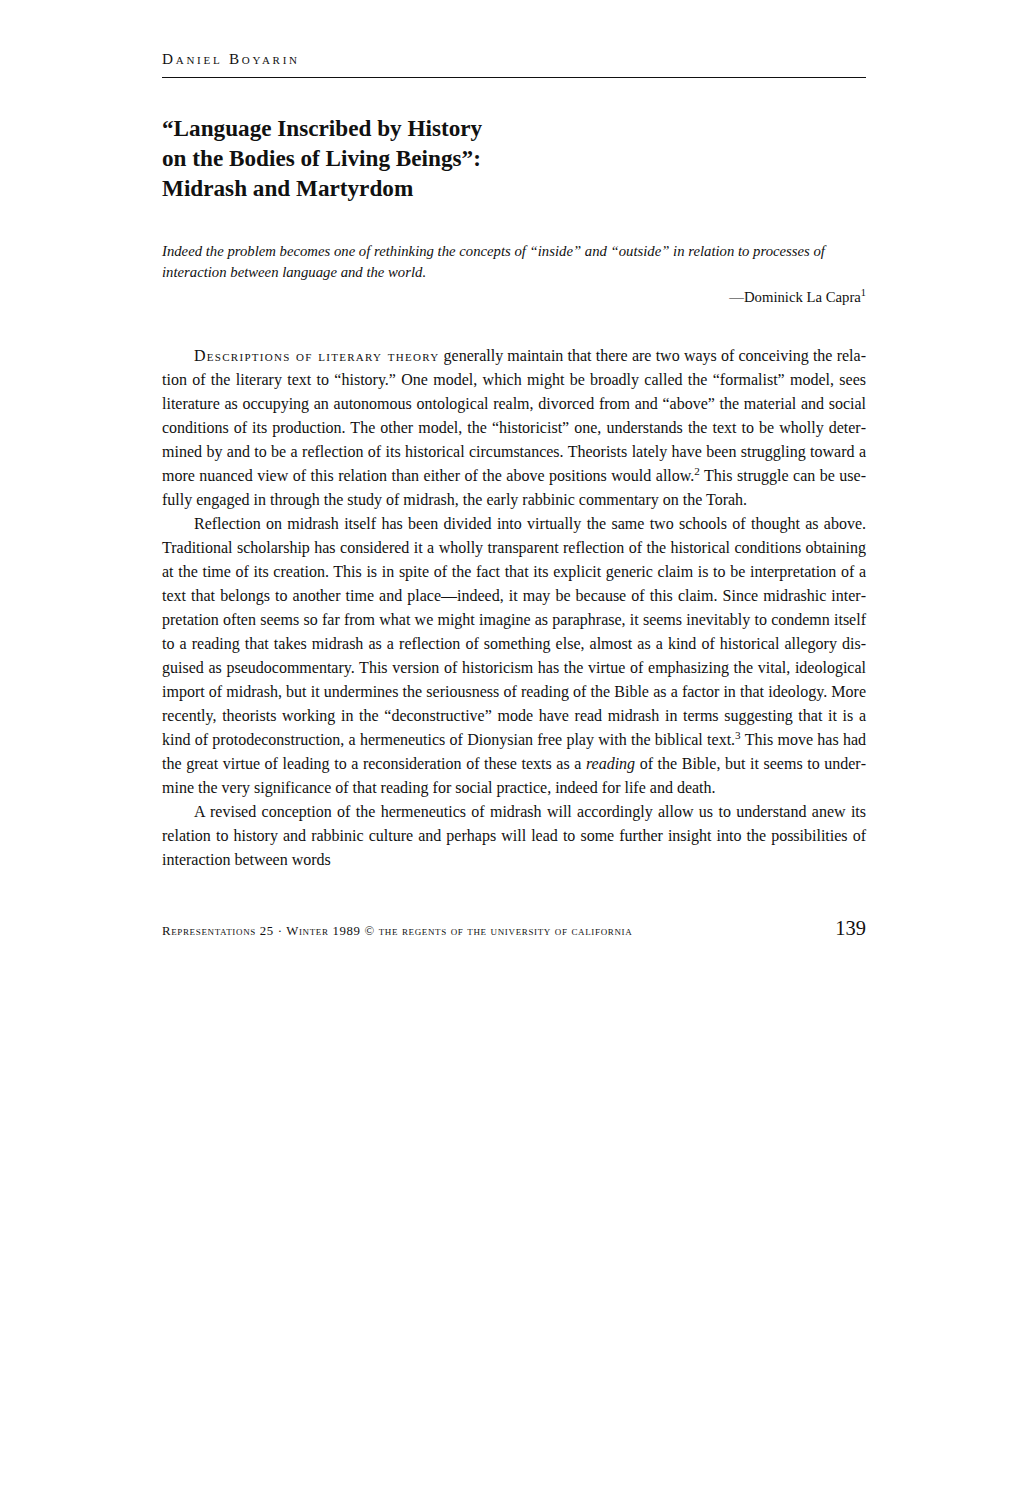Daniel Boyarin
“Language Inscribed by History
on the Bodies of Living Beings”:
Midrash and Martyrdom
Indeed the problem becomes one of rethinking the concepts of “inside” and “outside” in relation to processes of interaction between language and the world.
—Dominick La Capra1
Descriptions of literary theory generally maintain that there are two ways of conceiving the relation of the literary text to “history.” One model, which might be broadly called the “formalist” model, sees literature as occupying an autonomous ontological realm, divorced from and “above” the material and social conditions of its production. The other model, the “historicist” one, understands the text to be wholly determined by and to be a reflection of its historical circumstances. Theorists lately have been struggling toward a more nuanced view of this relation than either of the above positions would allow.2 This struggle can be usefully engaged in through the study of midrash, the early rabbinic commentary on the Torah.
Reflection on midrash itself has been divided into virtually the same two schools of thought as above. Traditional scholarship has considered it a wholly transparent reflection of the historical conditions obtaining at the time of its creation. This is in spite of the fact that its explicit generic claim is to be interpretation of a text that belongs to another time and place—indeed, it may be because of this claim. Since midrashic interpretation often seems so far from what we might imagine as paraphrase, it seems inevitably to condemn itself to a reading that takes midrash as a reflection of something else, almost as a kind of historical allegory disguised as pseudocommentary. This version of historicism has the virtue of emphasizing the vital, ideological import of midrash, but it undermines the seriousness of reading of the Bible as a factor in that ideology. More recently, theorists working in the “deconstructive” mode have read midrash in terms suggesting that it is a kind of protodeconstruction, a hermeneutics of Dionysian free play with the biblical text.3 This move has had the great virtue of leading to a reconsideration of these texts as a reading of the Bible, but it seems to undermine the very significance of that reading for social practice, indeed for life and death.
A revised conception of the hermeneutics of midrash will accordingly allow us to understand anew its relation to history and rabbinic culture and perhaps will lead to some further insight into the possibilities of interaction between words
Representations 25 · Winter 1989 © the regents of the university of california 139